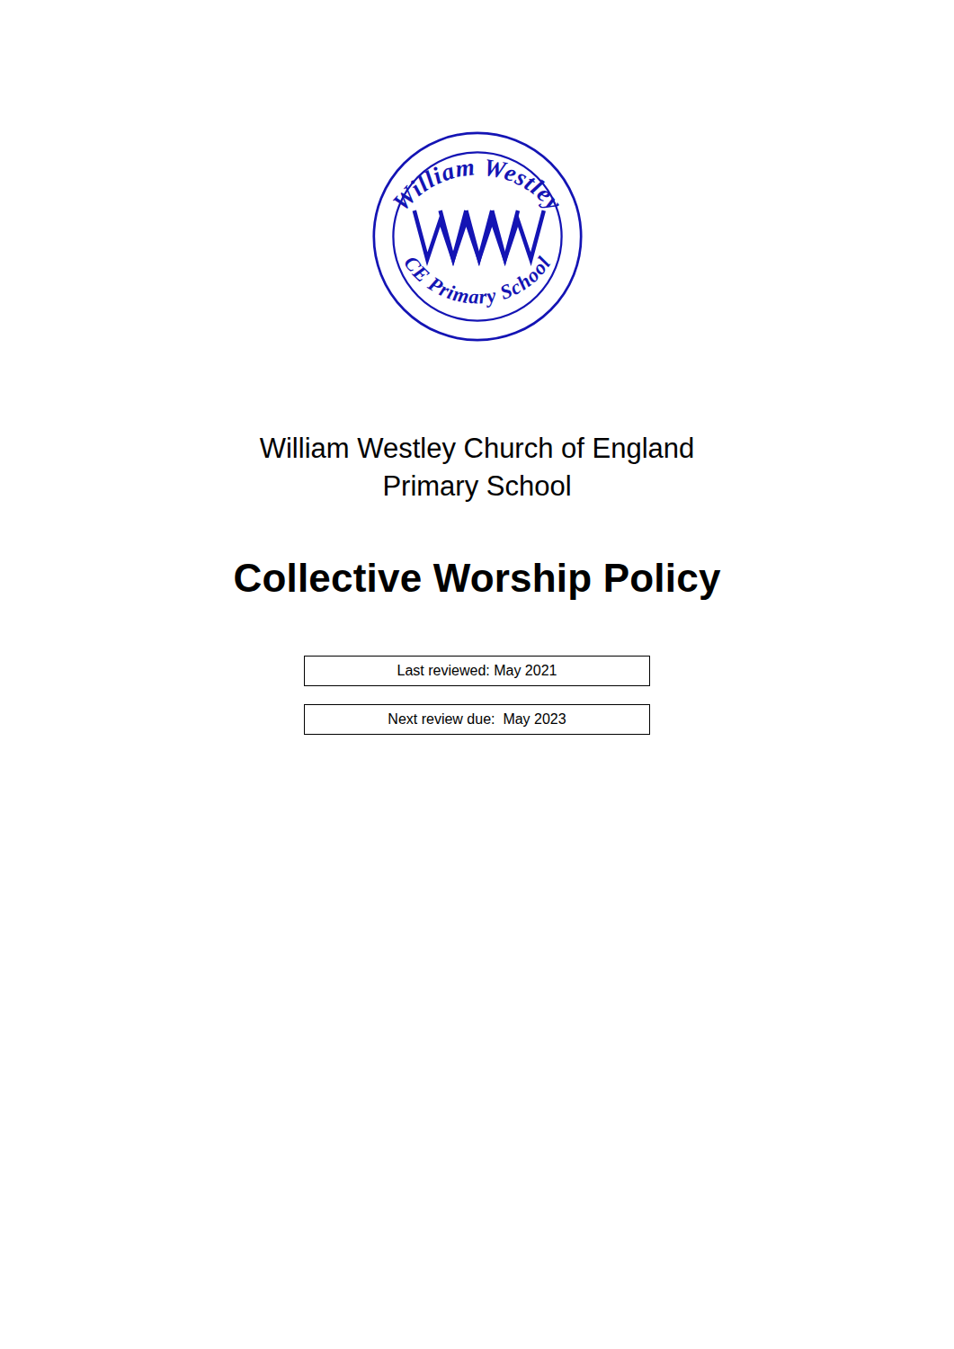William Westley CE Primary School
William Westley Church of England
Primary School
Collective Worship Policy
Last reviewed: May 2021
Next review due: May 2023